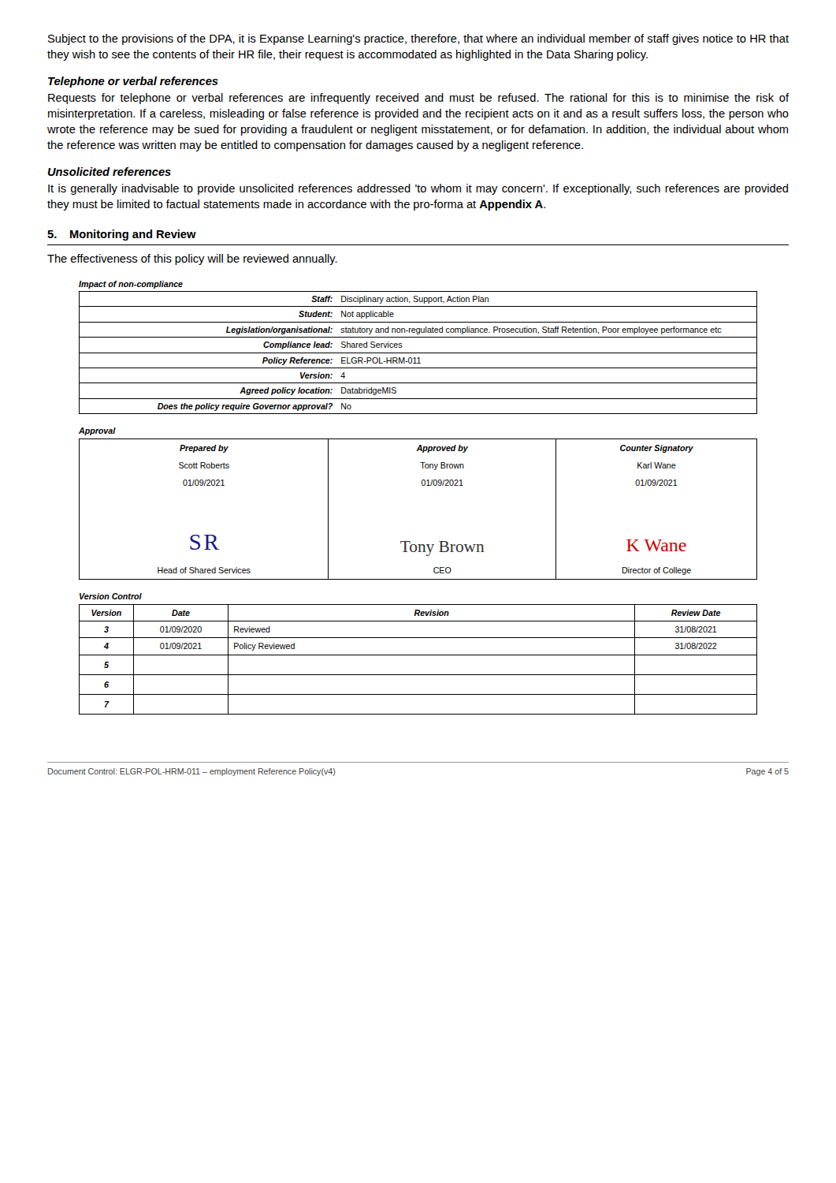Subject to the provisions of the DPA, it is Expanse Learning's practice, therefore, that where an individual member of staff gives notice to HR that they wish to see the contents of their HR file, their request is accommodated as highlighted in the Data Sharing policy.
Telephone or verbal references
Requests for telephone or verbal references are infrequently received and must be refused. The rational for this is to minimise the risk of misinterpretation. If a careless, misleading or false reference is provided and the recipient acts on it and as a result suffers loss, the person who wrote the reference may be sued for providing a fraudulent or negligent misstatement, or for defamation. In addition, the individual about whom the reference was written may be entitled to compensation for damages caused by a negligent reference.
Unsolicited references
It is generally inadvisable to provide unsolicited references addressed 'to whom it may concern'. If exceptionally, such references are provided they must be limited to factual statements made in accordance with the pro-forma at Appendix A.
5. Monitoring and Review
The effectiveness of this policy will be reviewed annually.
Impact of non-compliance
| Staff: | Disciplinary action, Support, Action Plan |
| Student: | Not applicable |
| Legislation/organisational: | statutory and non-regulated compliance. Prosecution, Staff Retention, Poor employee performance etc |
| Compliance lead: | Shared Services |
| Policy Reference: | ELGR-POL-HRM-011 |
| Version: | 4 |
| Agreed policy location: | DatabridgeMIS |
| Does the policy require Governor approval? | No |
Approval
| Prepared by | Approved by | Counter Signatory |
| Scott Roberts | Tony Brown | Karl Wane |
| 01/09/2021 | 01/09/2021 | 01/09/2021 |
| S R | Tony Brown | K Wane |
| Head of Shared Services | CEO | Director of College |
Version Control
| Version | Date | Revision | Review Date |
| --- | --- | --- | --- |
| 3 | 01/09/2020 | Reviewed | 31/08/2021 |
| 4 | 01/09/2021 | Policy Reviewed | 31/08/2022 |
| 5 | | | |
| 6 | | | |
| 7 | | | |
Document Control: ELGR-POL-HRM-011 – employment Reference Policy(v4) Page 4 of 5